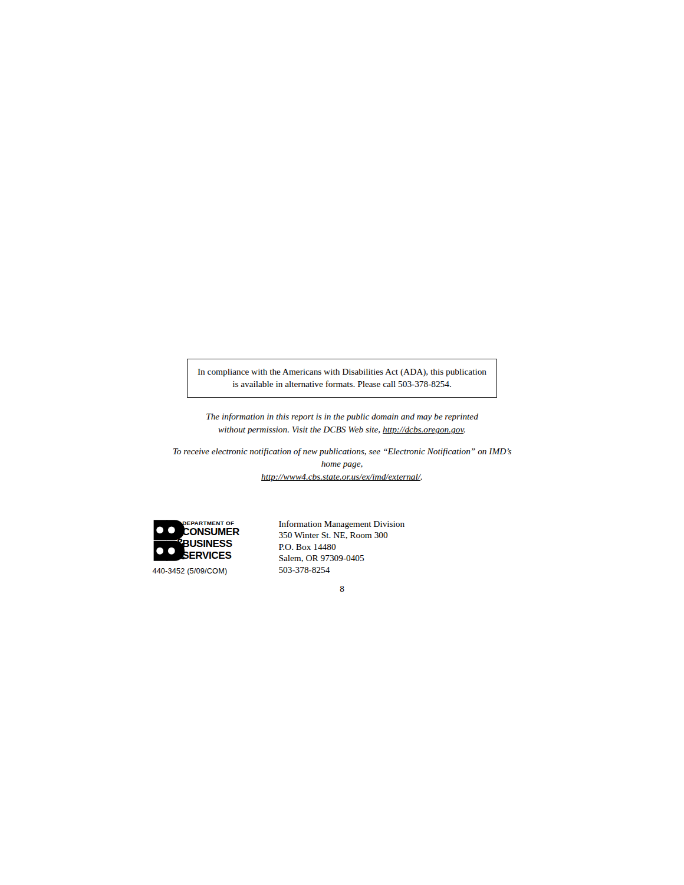In compliance with the Americans with Disabilities Act (ADA), this publication
is available in alternative formats. Please call 503-378-8254.
The information in this report is in the public domain and may be reprinted
without permission. Visit the DCBS Web site, http://dcbs.oregon.gov.
To receive electronic notification of new publications, see “Electronic Notification” on IMD’s home page,
http://www4.cbs.state.or.us/ex/imd/external/.
DEPARTMENT OF CONSUMER BUSINESS SERVICES & &
440-3452 (5/09/COM)
Information Management Division
350 Winter St. NE, Room 300
P.O. Box 14480
Salem, OR 97309-0405
503-378-8254
8